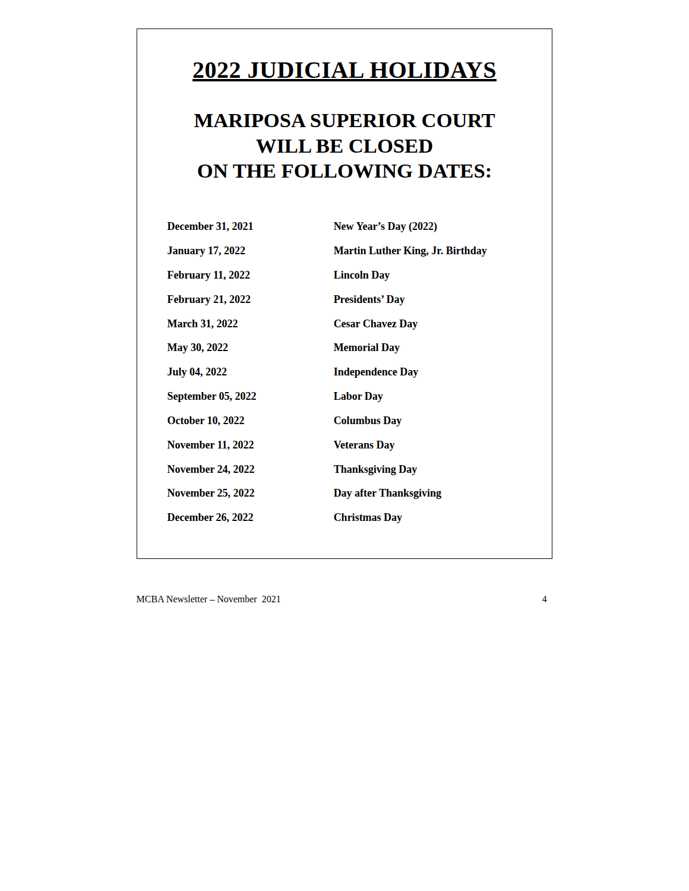2022 JUDICIAL HOLIDAYS
MARIPOSA SUPERIOR COURT
WILL BE CLOSED
ON THE FOLLOWING DATES:
| December 31, 2021 | New Year’s Day (2022) |
| January 17, 2022 | Martin Luther King, Jr. Birthday |
| February 11, 2022 | Lincoln Day |
| February 21, 2022 | Presidents’ Day |
| March 31, 2022 | Cesar Chavez Day |
| May 30, 2022 | Memorial Day |
| July 04, 2022 | Independence Day |
| September 05, 2022 | Labor Day |
| October 10, 2022 | Columbus Day |
| November 11, 2022 | Veterans Day |
| November 24, 2022 | Thanksgiving Day |
| November 25, 2022 | Day after Thanksgiving |
| December 26, 2022 | Christmas Day |
MCBA Newsletter – November 2021 4